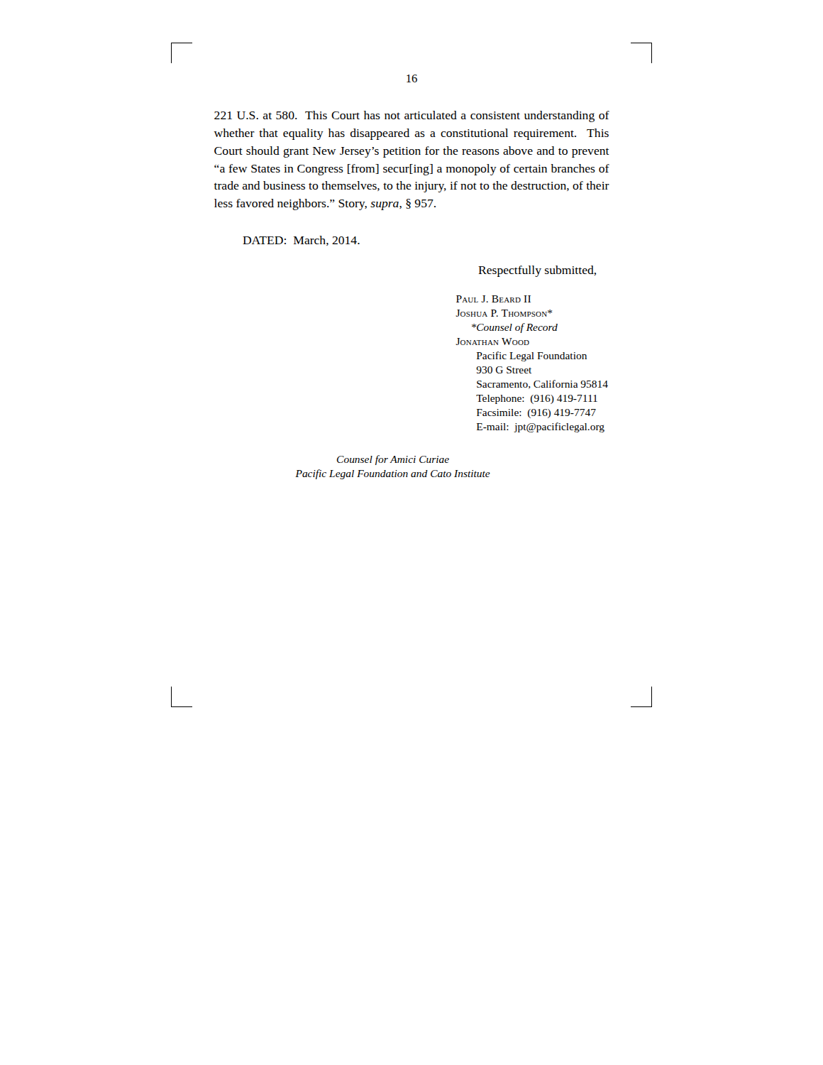16
221 U.S. at 580. This Court has not articulated a consistent understanding of whether that equality has disappeared as a constitutional requirement. This Court should grant New Jersey’s petition for the reasons above and to prevent “a few States in Congress [from] secur[ing] a monopoly of certain branches of trade and business to themselves, to the injury, if not to the destruction, of their less favored neighbors.” Story, supra, § 957.
DATED: March, 2014.
Respectfully submitted,
Paul J. Beard II
Joshua P. Thompson*
*Counsel of Record
Jonathan Wood
Pacific Legal Foundation
930 G Street
Sacramento, California 95814
Telephone: (916) 419-7111
Facsimile: (916) 419-7747
E-mail: jpt@pacificlegal.org
Counsel for Amici Curiae
Pacific Legal Foundation and Cato Institute